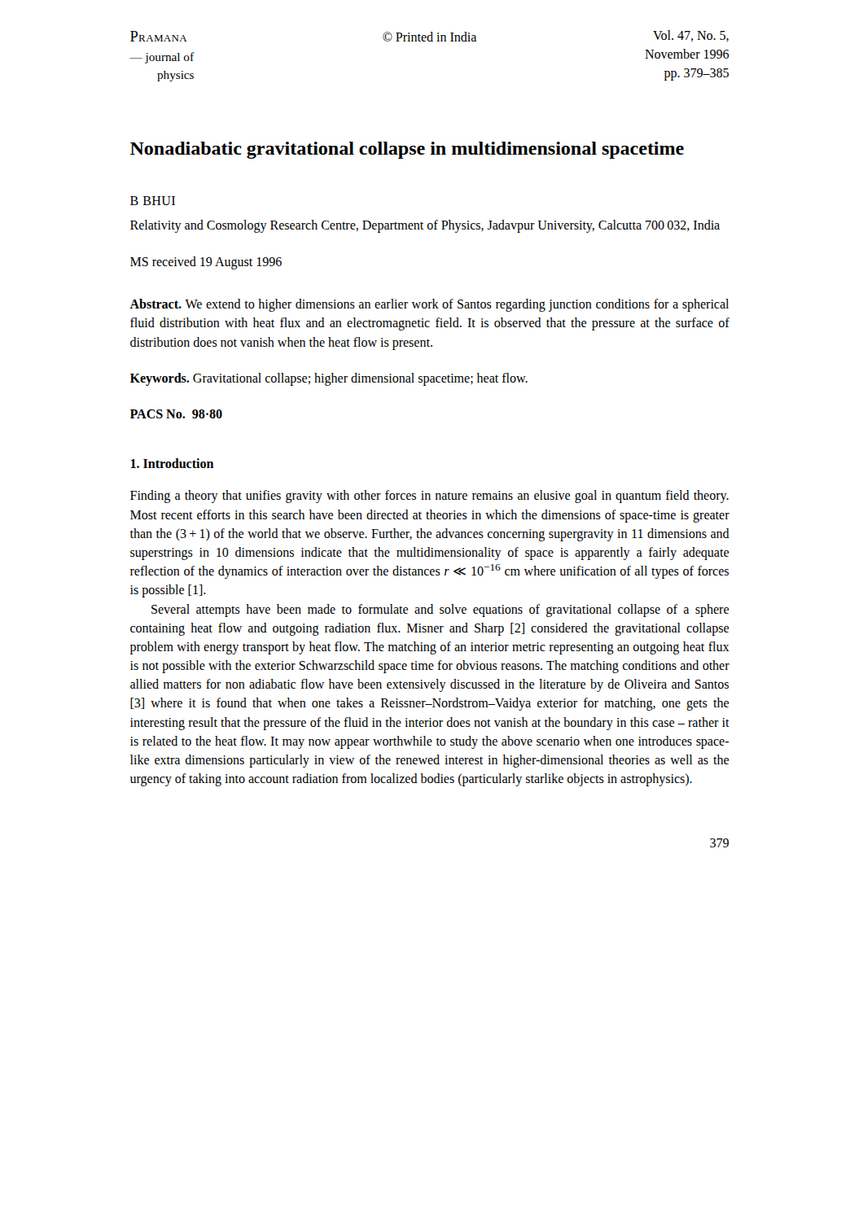Pramana — journal of physics
© Printed in India
Vol. 47, No. 5, November 1996 pp. 379–385
Nonadiabatic gravitational collapse in multidimensional spacetime
B BHUI
Relativity and Cosmology Research Centre, Department of Physics, Jadavpur University, Calcutta 700 032, India
MS received 19 August 1996
Abstract. We extend to higher dimensions an earlier work of Santos regarding junction conditions for a spherical fluid distribution with heat flux and an electromagnetic field. It is observed that the pressure at the surface of distribution does not vanish when the heat flow is present.
Keywords. Gravitational collapse; higher dimensional spacetime; heat flow.
PACS No. 98·80
1. Introduction
Finding a theory that unifies gravity with other forces in nature remains an elusive goal in quantum field theory. Most recent efforts in this search have been directed at theories in which the dimensions of space-time is greater than the (3 + 1) of the world that we observe. Further, the advances concerning supergravity in 11 dimensions and superstrings in 10 dimensions indicate that the multidimensionality of space is apparently a fairly adequate reflection of the dynamics of interaction over the distances r ≪ 10−16 cm where unification of all types of forces is possible [1].
Several attempts have been made to formulate and solve equations of gravitational collapse of a sphere containing heat flow and outgoing radiation flux. Misner and Sharp [2] considered the gravitational collapse problem with energy transport by heat flow. The matching of an interior metric representing an outgoing heat flux is not possible with the exterior Schwarzschild space time for obvious reasons. The matching conditions and other allied matters for non adiabatic flow have been extensively discussed in the literature by de Oliveira and Santos [3] where it is found that when one takes a Reissner–Nordstrom–Vaidya exterior for matching, one gets the interesting result that the pressure of the fluid in the interior does not vanish at the boundary in this case – rather it is related to the heat flow. It may now appear worthwhile to study the above scenario when one introduces space-like extra dimensions particularly in view of the renewed interest in higher-dimensional theories as well as the urgency of taking into account radiation from localized bodies (particularly starlike objects in astrophysics).
379